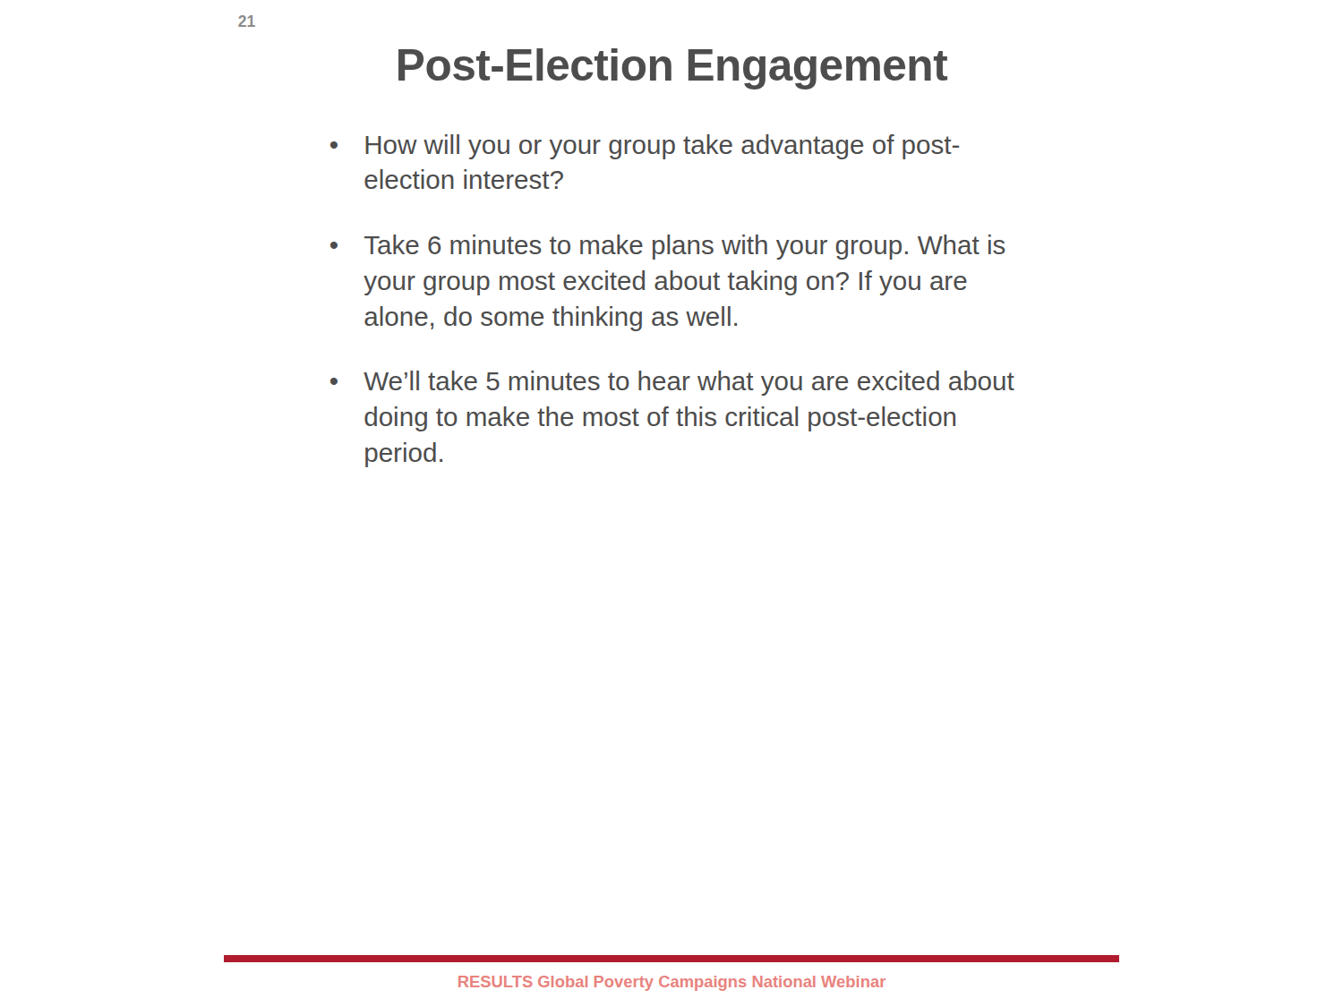21
Post-Election Engagement
How will you or your group take advantage of post-election interest?
Take 6 minutes to make plans with your group. What is your group most excited about taking on? If you are alone, do some thinking as well.
We’ll take 5 minutes to hear what you are excited about doing to make the most of this critical post-election period.
RESULTS Global Poverty Campaigns National Webinar